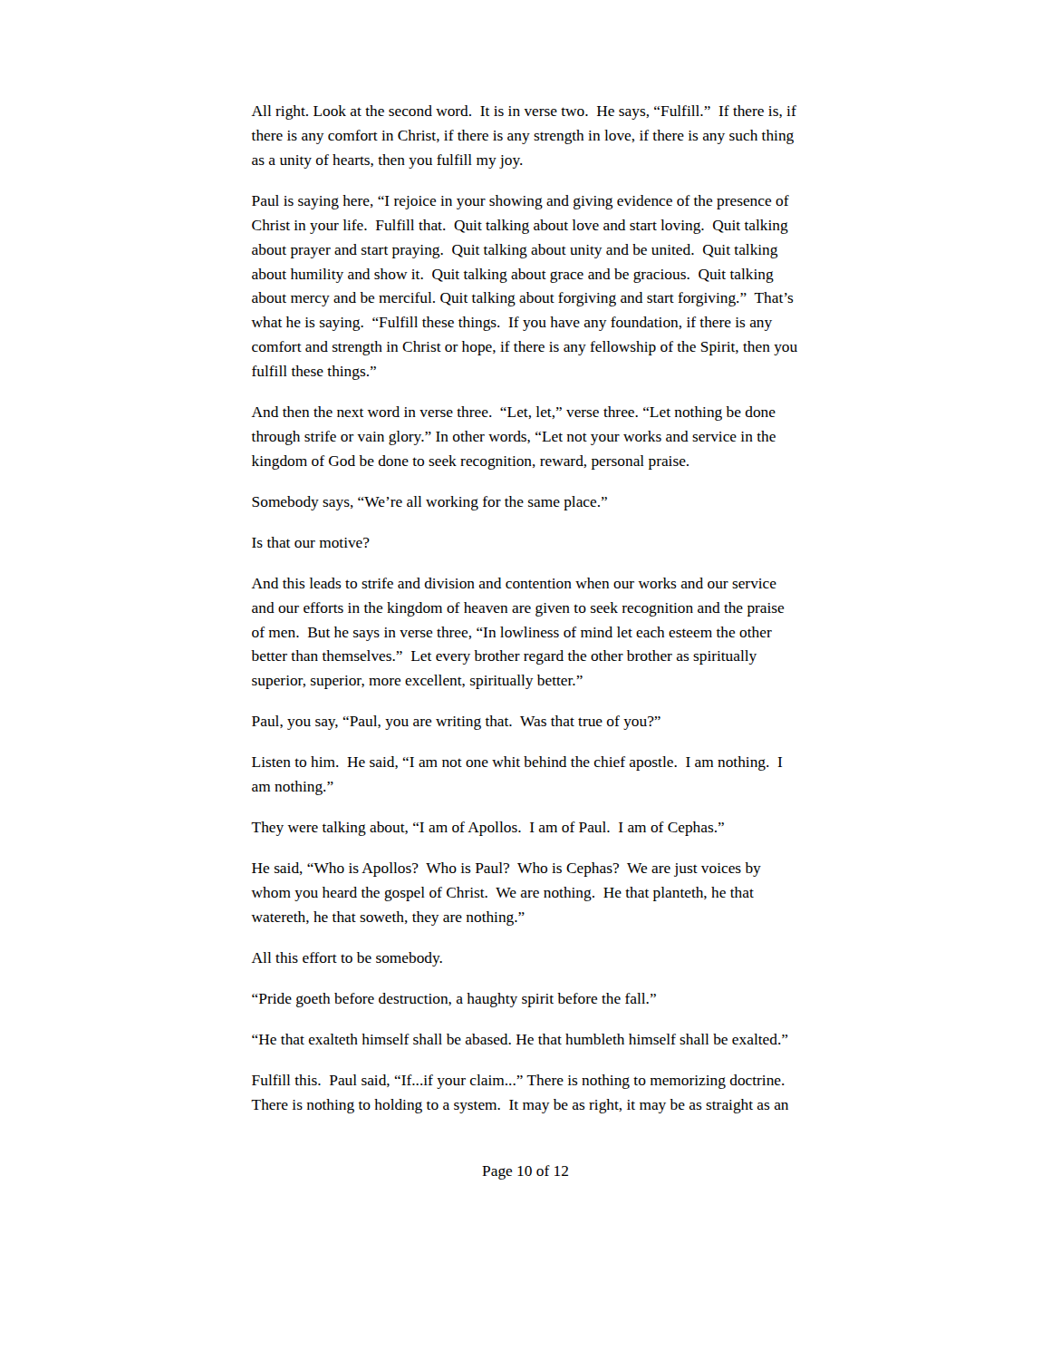All right. Look at the second word. It is in verse two. He says, “Fulfill.” If there is, if there is any comfort in Christ, if there is any strength in love, if there is any such thing as a unity of hearts, then you fulfill my joy.
Paul is saying here, “I rejoice in your showing and giving evidence of the presence of Christ in your life. Fulfill that. Quit talking about love and start loving. Quit talking about prayer and start praying. Quit talking about unity and be united. Quit talking about humility and show it. Quit talking about grace and be gracious. Quit talking about mercy and be merciful. Quit talking about forgiving and start forgiving.” That’s what he is saying. “Fulfill these things. If you have any foundation, if there is any comfort and strength in Christ or hope, if there is any fellowship of the Spirit, then you fulfill these things.”
And then the next word in verse three. “Let, let,” verse three. “Let nothing be done through strife or vain glory.” In other words, “Let not your works and service in the kingdom of God be done to seek recognition, reward, personal praise.
Somebody says, “We’re all working for the same place.”
Is that our motive?
And this leads to strife and division and contention when our works and our service and our efforts in the kingdom of heaven are given to seek recognition and the praise of men. But he says in verse three, “In lowliness of mind let each esteem the other better than themselves.” Let every brother regard the other brother as spiritually superior, superior, more excellent, spiritually better.”
Paul, you say, “Paul, you are writing that. Was that true of you?”
Listen to him. He said, “I am not one whit behind the chief apostle. I am nothing. I am nothing.”
They were talking about, “I am of Apollos. I am of Paul. I am of Cephas.”
He said, “Who is Apollos? Who is Paul? Who is Cephas? We are just voices by whom you heard the gospel of Christ. We are nothing. He that planteth, he that watereth, he that soweth, they are nothing.”
All this effort to be somebody.
“Pride goeth before destruction, a haughty spirit before the fall.”
“He that exalteth himself shall be abased. He that humbleth himself shall be exalted.”
Fulfill this. Paul said, “If...if your claim...” There is nothing to memorizing doctrine. There is nothing to holding to a system. It may be as right, it may be as straight as an
Page 10 of 12